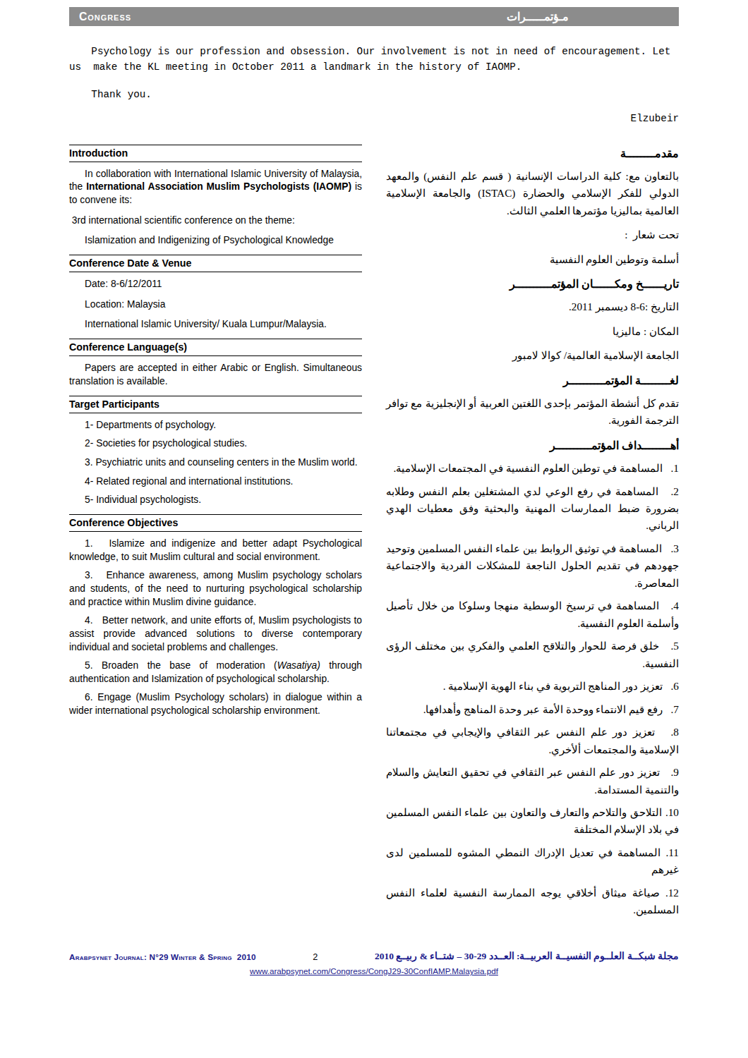Congress
مـؤتمـــــرات
Psychology is our profession and obsession. Our involvement is not in need of encouragement. Let us make the KL meeting in October 2011 a landmark in the history of IAOMP.
Thank you.
Elzubeir
Introduction
In collaboration with International Islamic University of Malaysia, the International Association Muslim Psychologists (IAOMP) is to convene its:
3rd international scientific conference on the theme:
Islamization and Indigenizing of Psychological Knowledge
Conference Date & Venue
Date: 8-6/12/2011
Location: Malaysia
International Islamic University/ Kuala Lumpur/Malaysia.
Conference Language(s)
Papers are accepted in either Arabic or English. Simultaneous translation is available.
Target Participants
1- Departments of psychology.
2- Societies for psychological studies.
3. Psychiatric units and counseling centers in the Muslim world.
4- Related regional and international institutions.
5- Individual psychologists.
Conference Objectives
1. Islamize and indigenize and better adapt Psychological knowledge, to suit Muslim cultural and social environment.
3. Enhance awareness, among Muslim psychology scholars and students, of the need to nurturing psychological scholarship and practice within Muslim divine guidance.
4. Better network, and unite efforts of, Muslim psychologists to assist provide advanced solutions to diverse contemporary individual and societal problems and challenges.
5. Broaden the base of moderation (Wasatiya) through authentication and Islamization of psychological scholarship.
6. Engage (Muslim Psychology scholars) in dialogue within a wider international psychological scholarship environment.
مقدمــــــــة
بالتعاون مع: كلية الدراسات الإنسانية ( قسم علم النفس) والمعهد الدولي للفكر الإسلامي والحضارة (ISTAC) والجامعة الإسلامية العالمية بماليزيا مؤتمرها العلمي الثالث.
تحت شعار :
أسلمة وتوطين العلوم النفسية
تاريــــــخ ومكــــــان المؤتمــــــــــر
التاريخ :6-8 ديسمبر 2011.
المكان : ماليزيا
الجامعة الإسلامية العالمية/ كوالا لامبور
لغــــــــة المؤتمــــــــــر
تقدم كل أنشطة المؤتمر بإحدى اللغتين العربية أو الإنجليزية مع توافر الترجمة الفورية.
أهــــــــداف المؤتمــــــــــر
1. المساهمة في توطين العلوم النفسية في المجتمعات الإسلامية.
2. المساهمة في رفع الوعي لدي المشتغلين بعلم النفس وطلابه بضرورة ضبط الممارسات المهنية والبحثية وفق معطيات الهدي الرباني.
3. المساهمة في توثيق الروابط بين علماء النفس المسلمين وتوحيد جهودهم في تقديم الحلول الناجعة للمشكلات الفردية والاجتماعية المعاصرة.
4. المساهمة في ترسيخ الوسطية منهجا وسلوكا من خلال تأصيل وأسلمة العلوم النفسية.
5. خلق فرصة للحوار والتلاقح العلمي والفكري بين مختلف الرؤى النفسية.
6. تعزيز دور المناهج التربوية في بناء الهوية الإسلامية .
7. رفع قيم الانتماء ووحدة الأمة عبر وحدة المناهج وأهدافها.
8. تعزيز دور علم النفس عبر الثقافي والإيجابي في مجتمعاتنا الإسلامية والمجتمعات ألأخري.
9. تعزيز دور علم النفس عبر الثقافي في تحقيق التعايش والسلام والتنمية المستدامة.
10. التلاحق والتلاحم والتعارف والتعاون بين علماء النفس المسلمين في بلاد الإسلام المختلفة
11. المساهمة في تعديل الإدراك النمطي المشوه للمسلمين لدى غيرهم
12. صياغة ميثاق أخلاقي يوجه الممارسة النفسية لعلماء النفس المسلمين.
Arabpsynet Journal: N°29 Winter & Spring 2010
2
مجلة شبكــة العلــوم النفسيــة العربيــة: العــدد 29-30 – شتــاء & ربيــع 2010
www.arabpsynet.com/Congress/CongJ29-30ConfIAMP.Malaysia.pdf